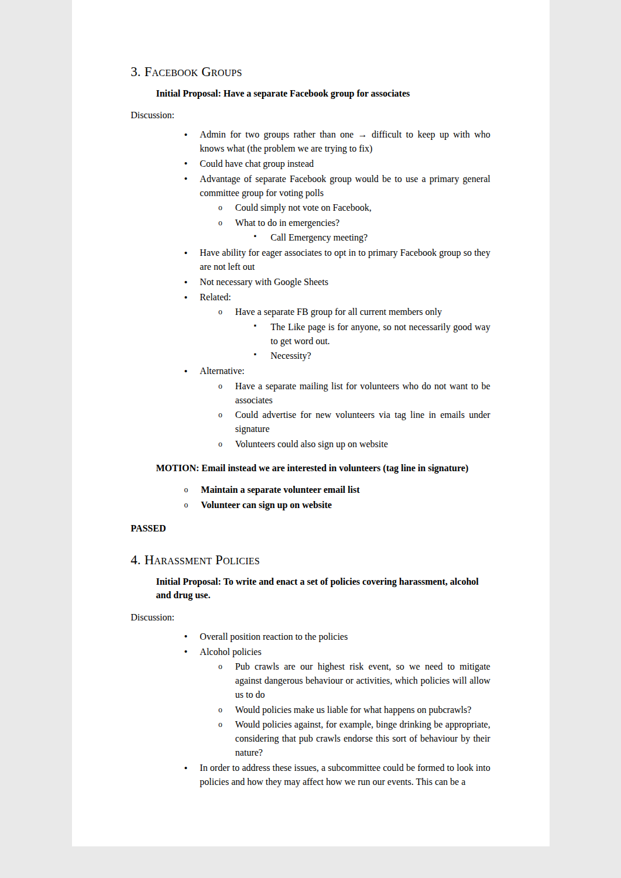3. Facebook Groups
Initial Proposal: Have a separate Facebook group for associates
Discussion:
Admin for two groups rather than one → difficult to keep up with who knows what (the problem we are trying to fix)
Could have chat group instead
Advantage of separate Facebook group would be to use a primary general committee group for voting polls
Could simply not vote on Facebook,
What to do in emergencies?
Call Emergency meeting?
Have ability for eager associates to opt in to primary Facebook group so they are not left out
Not necessary with Google Sheets
Related:
Have a separate FB group for all current members only
The Like page is for anyone, so not necessarily good way to get word out.
Necessity?
Alternative:
Have a separate mailing list for volunteers who do not want to be associates
Could advertise for new volunteers via tag line in emails under signature
Volunteers could also sign up on website
MOTION: Email instead we are interested in volunteers (tag line in signature)
Maintain a separate volunteer email list
Volunteer can sign up on website
PASSED
4. Harassment Policies
Initial Proposal: To write and enact a set of policies covering harassment, alcohol and drug use.
Discussion:
Overall position reaction to the policies
Alcohol policies
Pub crawls are our highest risk event, so we need to mitigate against dangerous behaviour or activities, which policies will allow us to do
Would policies make us liable for what happens on pubcrawls?
Would policies against, for example, binge drinking be appropriate, considering that pub crawls endorse this sort of behaviour by their nature?
In order to address these issues, a subcommittee could be formed to look into policies and how they may affect how we run our events. This can be a